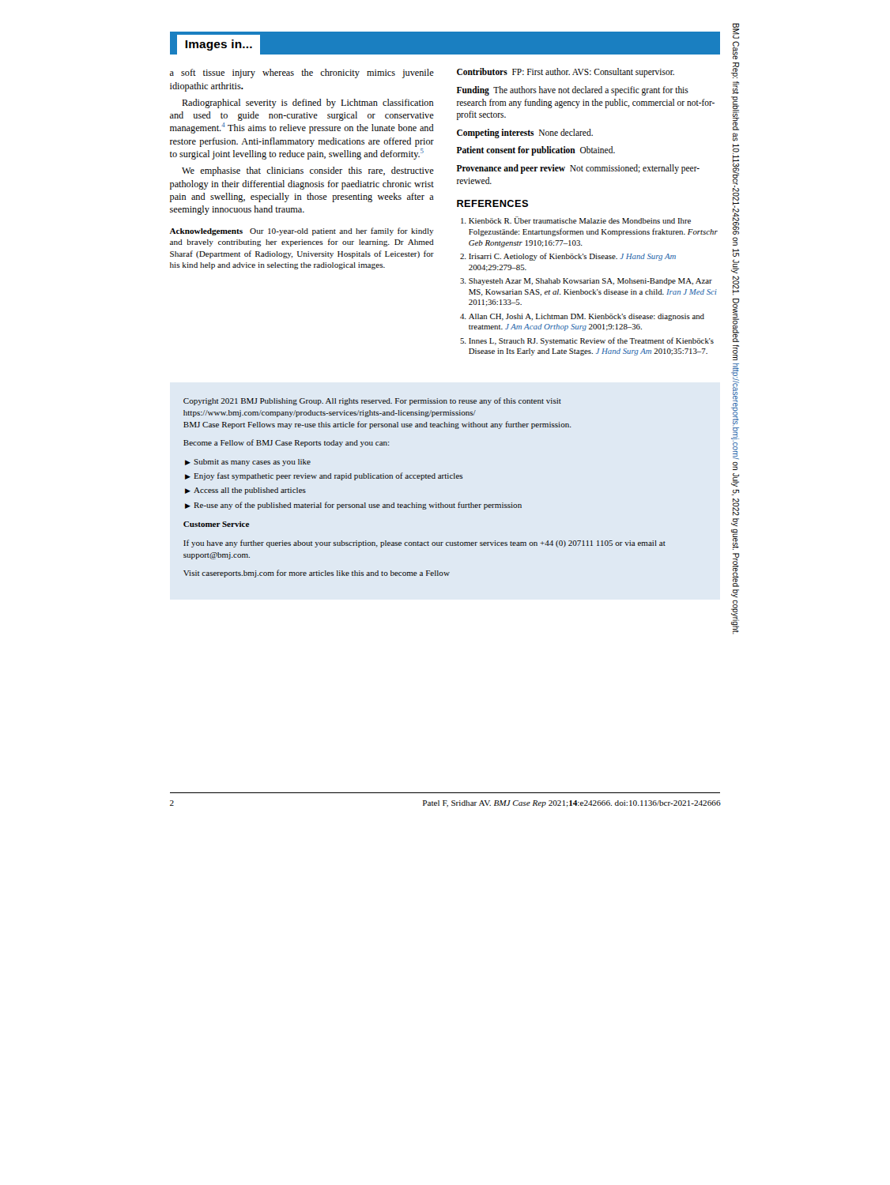BMJ Case Rep: first published as 10.1136/bcr-2021-242666 on 15 July 2021. Downloaded from http://casereports.bmj.com/ on July 5, 2022 by guest. Protected by copyright.
Images in...
a soft tissue injury whereas the chronicity mimics juvenile idiopathic arthritis.
Radiographical severity is defined by Lichtman classification and used to guide non-curative surgical or conservative management.4 This aims to relieve pressure on the lunate bone and restore perfusion. Anti-inflammatory medications are offered prior to surgical joint levelling to reduce pain, swelling and deformity.5
We emphasise that clinicians consider this rare, destructive pathology in their differential diagnosis for paediatric chronic wrist pain and swelling, especially in those presenting weeks after a seemingly innocuous hand trauma.
Acknowledgements Our 10-year-old patient and her family for kindly and bravely contributing her experiences for our learning. Dr Ahmed Sharaf (Department of Radiology, University Hospitals of Leicester) for his kind help and advice in selecting the radiological images.
Contributors FP: First author. AVS: Consultant supervisor.
Funding The authors have not declared a specific grant for this research from any funding agency in the public, commercial or not-for-profit sectors.
Competing interests None declared.
Patient consent for publication Obtained.
Provenance and peer review Not commissioned; externally peer-reviewed.
REFERENCES
Kienböck R. Über traumatische Malazie des Mondbeins und Ihre Folgezustände: Entartungsformen und Kompressions frakturen. Fortschr Geb Rontgenstr 1910;16:77–103.
Irisarri C. Aetiology of Kienböck's Disease. J Hand Surg Am 2004;29:279–85.
Shayesteh Azar M, Shahab Kowsarian SA, Mohseni-Bandpe MA, Azar MS, Kowsarian SAS, et al. Kienbock's disease in a child. Iran J Med Sci 2011;36:133–5.
Allan CH, Joshi A, Lichtman DM. Kienböck's disease: diagnosis and treatment. J Am Acad Orthop Surg 2001;9:128–36.
Innes L, Strauch RJ. Systematic Review of the Treatment of Kienböck's Disease in Its Early and Late Stages. J Hand Surg Am 2010;35:713–7.
Copyright 2021 BMJ Publishing Group. All rights reserved. For permission to reuse any of this content visit
https://www.bmj.com/company/products-services/rights-and-licensing/permissions/
BMJ Case Report Fellows may re-use this article for personal use and teaching without any further permission.
Become a Fellow of BMJ Case Reports today and you can:
Submit as many cases as you like
Enjoy fast sympathetic peer review and rapid publication of accepted articles
Access all the published articles
Re-use any of the published material for personal use and teaching without further permission
Customer Service
If you have any further queries about your subscription, please contact our customer services team on +44 (0) 207111 1105 or via email at support@bmj.com.
Visit casereports.bmj.com for more articles like this and to become a Fellow
2 Patel F, Sridhar AV. BMJ Case Rep 2021;14:e242666. doi:10.1136/bcr-2021-242666